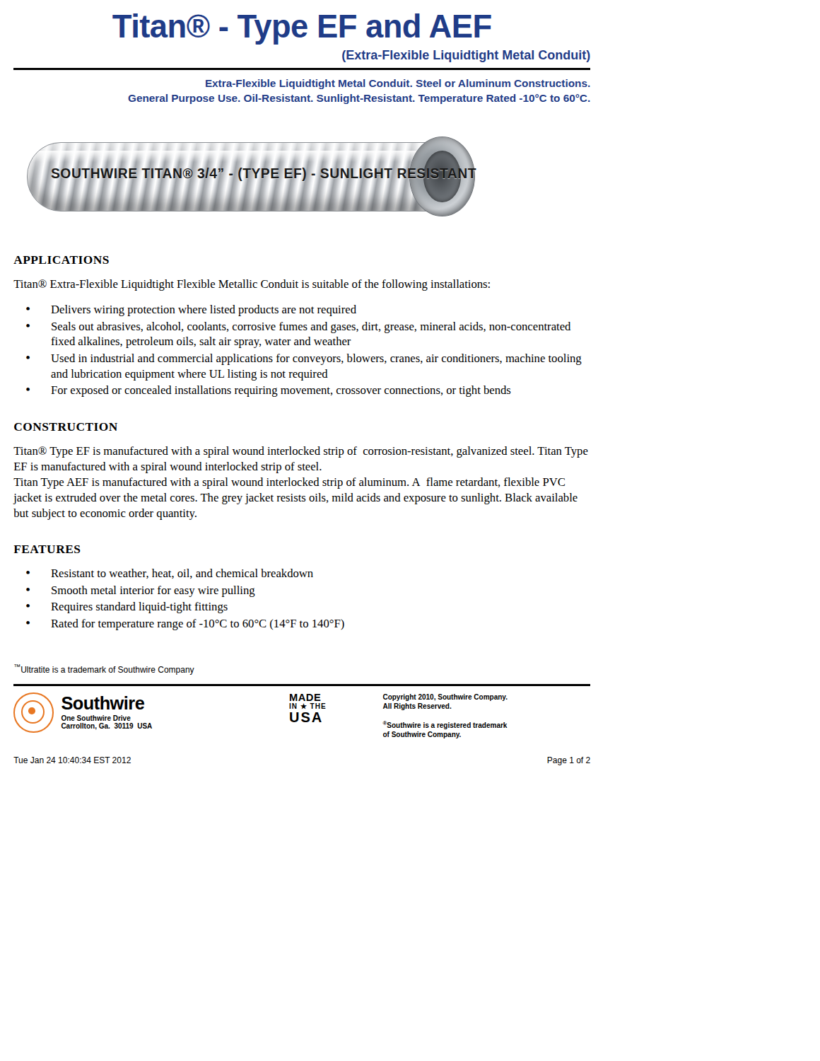Titan® - Type EF and AEF
(Extra-Flexible Liquidtight Metal Conduit)
Extra-Flexible Liquidtight Metal Conduit. Steel or Aluminum Constructions.
General Purpose Use. Oil-Resistant. Sunlight-Resistant. Temperature Rated -10°C to 60°C.
SOUTHWIRE TITAN® 3/4” - (TYPE EF) - SUNLIGHT RESISTANT
APPLICATIONS
Titan® Extra-Flexible Liquidtight Flexible Metallic Conduit is suitable of the following installations:
Delivers wiring protection where listed products are not required
Seals out abrasives, alcohol, coolants, corrosive fumes and gases, dirt, grease, mineral acids, non-concentrated fixed alkalines, petroleum oils, salt air spray, water and weather
Used in industrial and commercial applications for conveyors, blowers, cranes, air conditioners, machine tooling and lubrication equipment where UL listing is not required
For exposed or concealed installations requiring movement, crossover connections, or tight bends
CONSTRUCTION
Titan® Type EF is manufactured with a spiral wound interlocked strip of corrosion-resistant, galvanized steel. Titan Type EF is manufactured with a spiral wound interlocked strip of steel.
Titan Type AEF is manufactured with a spiral wound interlocked strip of aluminum. A flame retardant, flexible PVC jacket is extruded over the metal cores. The grey jacket resists oils, mild acids and exposure to sunlight. Black available but subject to economic order quantity.
FEATURES
Resistant to weather, heat, oil, and chemical breakdown
Smooth metal interior for easy wire pulling
Requires standard liquid-tight fittings
Rated for temperature range of -10°C to 60°C (14°F to 140°F)
™Ultratite is a trademark of Southwire Company
| Southwire One Southwire Drive Carrollton, Ga. 30119 USA | MADE IN ★ THE USA | Copyright 2010, Southwire Company. All Rights Reserved. ® Southwire is a registered trademark of Southwire Company. |
Tue Jan 24 10:40:34 EST 2012 Page 1 of 2